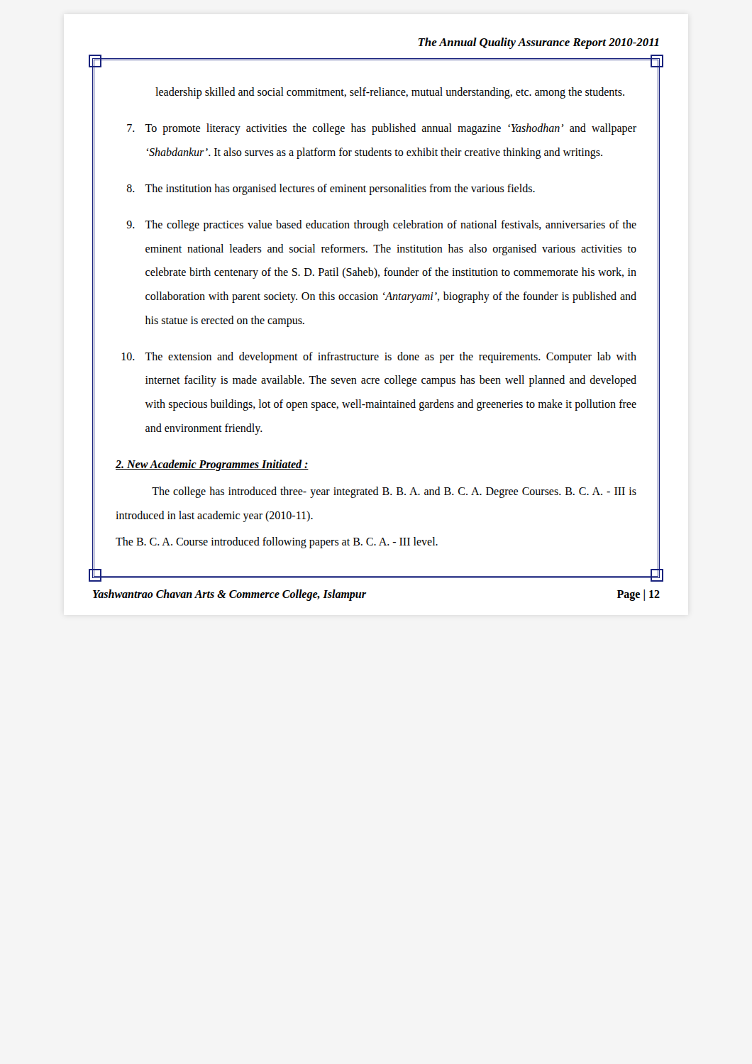The Annual Quality Assurance Report 2010-2011
leadership skilled and social commitment, self-reliance, mutual understanding, etc. among the students.
7. To promote literacy activities the college has published annual magazine ‘Yashodhan’ and wallpaper ‘Shabdankur’. It also surves as a platform for students to exhibit their creative thinking and writings.
8. The institution has organised lectures of eminent personalities from the various fields.
9. The college practices value based education through celebration of national festivals, anniversaries of the eminent national leaders and social reformers. The institution has also organised various activities to celebrate birth centenary of the S. D. Patil (Saheb), founder of the institution to commemorate his work, in collaboration with parent society. On this occasion ‘Antaryami’, biography of the founder is published and his statue is erected on the campus.
10. The extension and development of infrastructure is done as per the requirements. Computer lab with internet facility is made available. The seven acre college campus has been well planned and developed with specious buildings, lot of open space, well-maintained gardens and greeneries to make it pollution free and environment friendly.
2. New Academic Programmes Initiated :
The college has introduced three- year integrated B. B. A. and B. C. A. Degree Courses. B. C. A. - III is introduced in last academic year (2010-11).
The B. C. A. Course introduced following papers at B. C. A. - III level.
Yashwantrao Chavan Arts & Commerce College, Islampur Page | 12